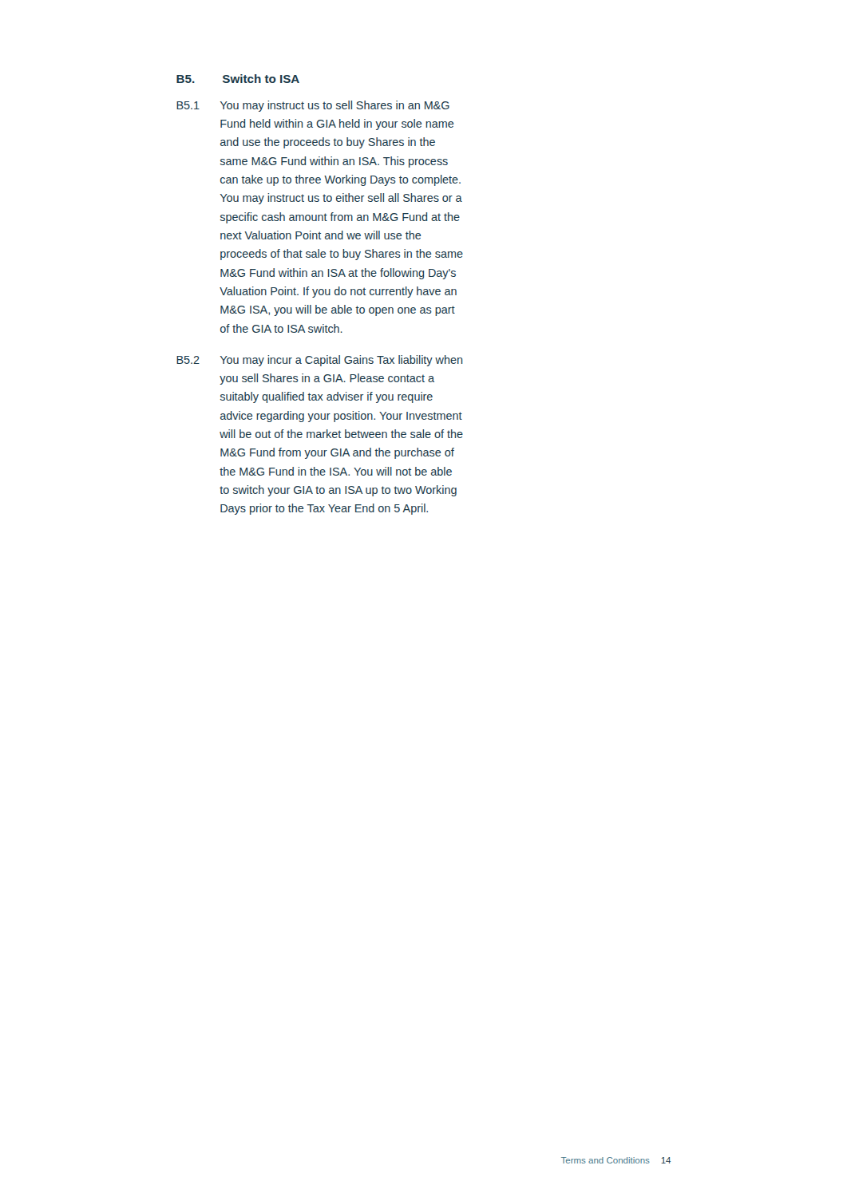B5. Switch to ISA
B5.1
You may instruct us to sell Shares in an M&G Fund held within a GIA held in your sole name and use the proceeds to buy Shares in the same M&G Fund within an ISA. This process can take up to three Working Days to complete. You may instruct us to either sell all Shares or a specific cash amount from an M&G Fund at the next Valuation Point and we will use the proceeds of that sale to buy Shares in the same M&G Fund within an ISA at the following Day's Valuation Point. If you do not currently have an M&G ISA, you will be able to open one as part of the GIA to ISA switch.
B5.2
You may incur a Capital Gains Tax liability when you sell Shares in a GIA. Please contact a suitably qualified tax adviser if you require advice regarding your position. Your Investment will be out of the market between the sale of the M&G Fund from your GIA and the purchase of the M&G Fund in the ISA. You will not be able to switch your GIA to an ISA up to two Working Days prior to the Tax Year End on 5 April.
Terms and Conditions14